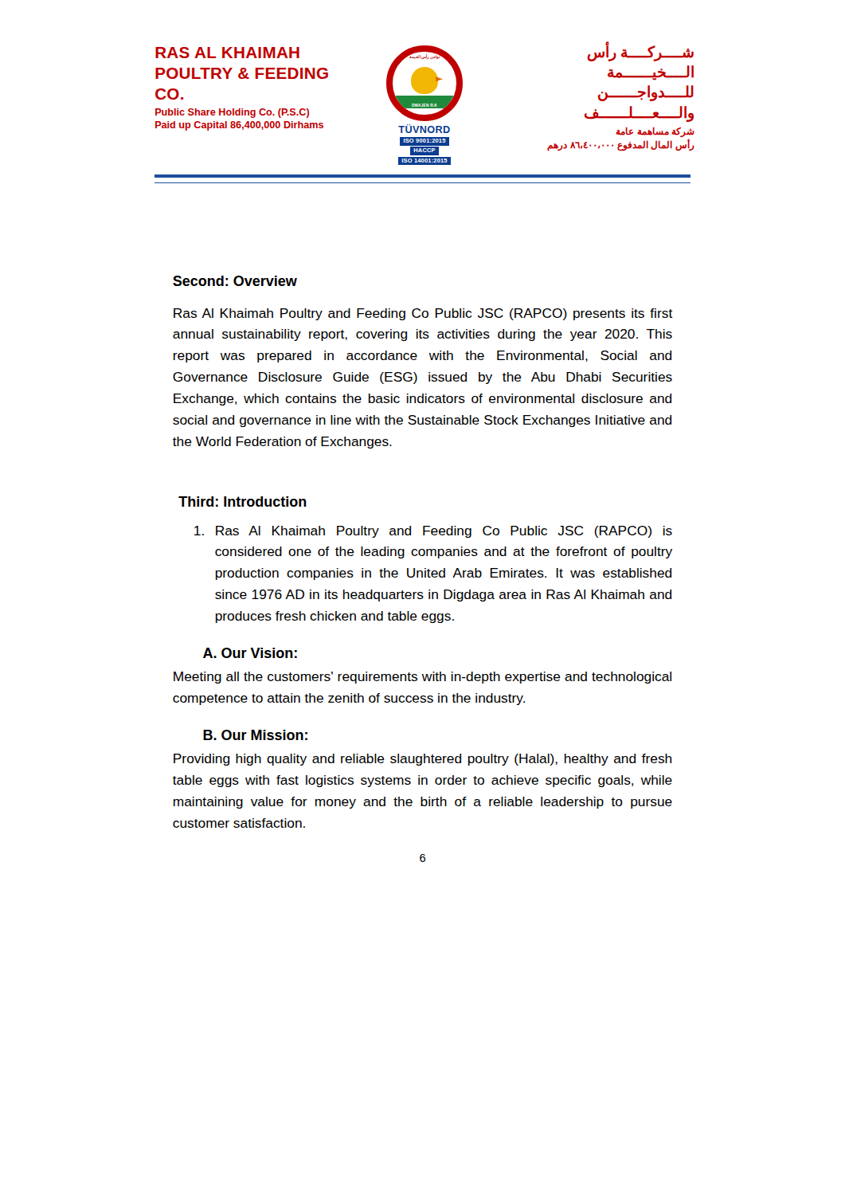RAS AL KHAIMAH
POULTRY & FEEDING CO.
Public Share Holding Co. (P.S.C)
Paid up Capital 86,400,000 Dirhams
دواجن رأس الخيمة
DWAJEN R.K
TÜVNORD
ISO 9001:2015
HACCP
ISO 14001:2015
شــــركــــة رأس الــــخيــــــمة
للــــدواجــــــن والــــعــــلــــــف
شركة مساهمة عامة
رأس المال المدفوع ٨٦،٤٠٠،٠٠٠ درهم
Second: Overview
Ras Al Khaimah Poultry and Feeding Co Public JSC (RAPCO) presents its first annual sustainability report, covering its activities during the year 2020. This report was prepared in accordance with the Environmental, Social and Governance Disclosure Guide (ESG) issued by the Abu Dhabi Securities Exchange, which contains the basic indicators of environmental disclosure and social and governance in line with the Sustainable Stock Exchanges Initiative and the World Federation of Exchanges.
Third: Introduction
Ras Al Khaimah Poultry and Feeding Co Public JSC (RAPCO) is considered one of the leading companies and at the forefront of poultry production companies in the United Arab Emirates. It was established since 1976 AD in its headquarters in Digdaga area in Ras Al Khaimah and produces fresh chicken and table eggs.
A. Our Vision:
Meeting all the customers' requirements with in-depth expertise and technological competence to attain the zenith of success in the industry.
B. Our Mission:
Providing high quality and reliable slaughtered poultry (Halal), healthy and fresh table eggs with fast logistics systems in order to achieve specific goals, while maintaining value for money and the birth of a reliable leadership to pursue customer satisfaction.
6